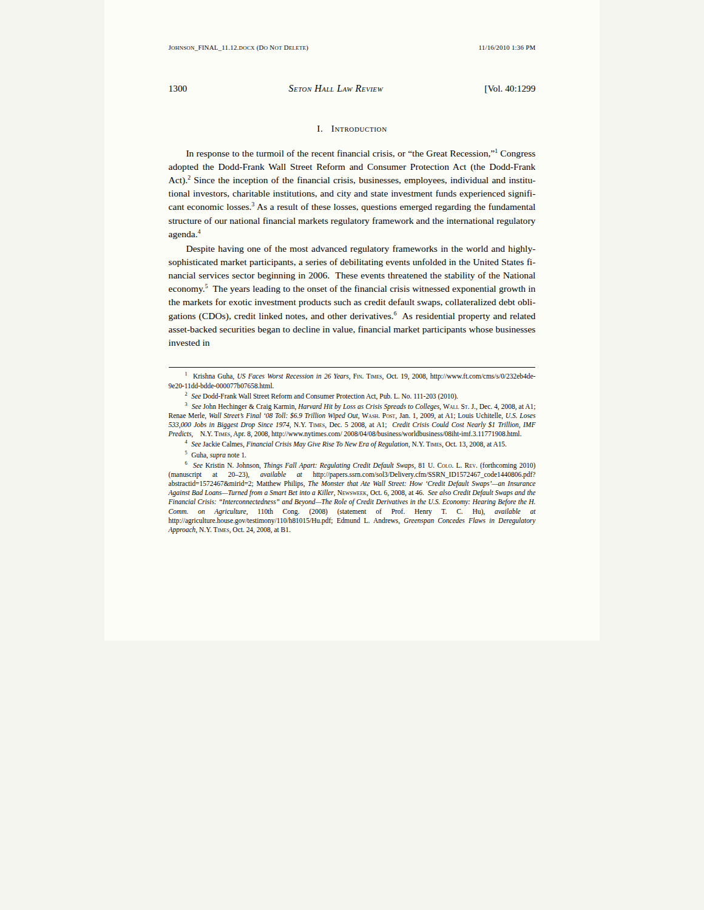JOHNSON_FINAL_11.12.DOCX (DO NOT DELETE) 11/16/2010 1:36 PM
1300 Seton Hall Law Review [Vol. 40:1299
I. Introduction
In response to the turmoil of the recent financial crisis, or “the Great Recession,”1 Congress adopted the Dodd-Frank Wall Street Reform and Consumer Protection Act (the Dodd-Frank Act).2 Since the inception of the financial crisis, businesses, employees, individual and institutional investors, charitable institutions, and city and state investment funds experienced significant economic losses.3 As a result of these losses, questions emerged regarding the fundamental structure of our national financial markets regulatory framework and the international regulatory agenda.4
Despite having one of the most advanced regulatory frameworks in the world and highly-sophisticated market participants, a series of debilitating events unfolded in the United States financial services sector beginning in 2006. These events threatened the stability of the National economy.5 The years leading to the onset of the financial crisis witnessed exponential growth in the markets for exotic investment products such as credit default swaps, collateralized debt obligations (CDOs), credit linked notes, and other derivatives.6 As residential property and related asset-backed securities began to decline in value, financial market participants whose businesses invested in
1 Krishna Guha, US Faces Worst Recession in 26 Years, Fin. Times, Oct. 19, 2008, http://www.ft.com/cms/s/0/232eb4de-9e20-11dd-bdde-000077b07658.html.
2 See Dodd-Frank Wall Street Reform and Consumer Protection Act, Pub. L. No. 111-203 (2010).
3 See John Hechinger & Craig Karmin, Harvard Hit by Loss as Crisis Spreads to Colleges, Wall St. J., Dec. 4, 2008, at A1; Renae Merle, Wall Street’s Final ‘08 Toll: $6.9 Trillion Wiped Out, Wash. Post, Jan. 1, 2009, at A1; Louis Uchitelle, U.S. Loses 533,000 Jobs in Biggest Drop Since 1974, N.Y. Times, Dec. 5 2008, at A1; Credit Crisis Could Cost Nearly $1 Trillion, IMF Predicts, N.Y. Times, Apr. 8, 2008, http://www.nytimes.com/ 2008/04/08/business/worldbusiness/08iht-imf.3.11771908.html.
4 See Jackie Calmes, Financial Crisis May Give Rise To New Era of Regulation, N.Y. Times, Oct. 13, 2008, at A15.
5 Guha, supra note 1.
6 See Kristin N. Johnson, Things Fall Apart: Regulating Credit Default Swaps, 81 U. Colo. L. Rev. (forthcoming 2010) (manuscript at 20–23), available at http://papers.ssrn.com/sol3/Delivery.cfm/SSRN_ID1572467_code1440806.pdf?abstractid=1572467&mirid=2; Matthew Philips, The Monster that Ate Wall Street: How ‘Credit Default Swaps’—an Insurance Against Bad Loans—Turned from a Smart Bet into a Killer, Newsweek, Oct. 6, 2008, at 46. See also Credit Default Swaps and the Financial Crisis: “Interconnectedness” and Beyond—The Role of Credit Derivatives in the U.S. Economy: Hearing Before the H. Comm. on Agriculture, 110th Cong. (2008) (statement of Prof. Henry T. C. Hu), available at http://agriculture.house.gov/testimony/110/h81015/Hu.pdf; Edmund L. Andrews, Greenspan Concedes Flaws in Deregulatory Approach, N.Y. Times, Oct. 24, 2008, at B1.